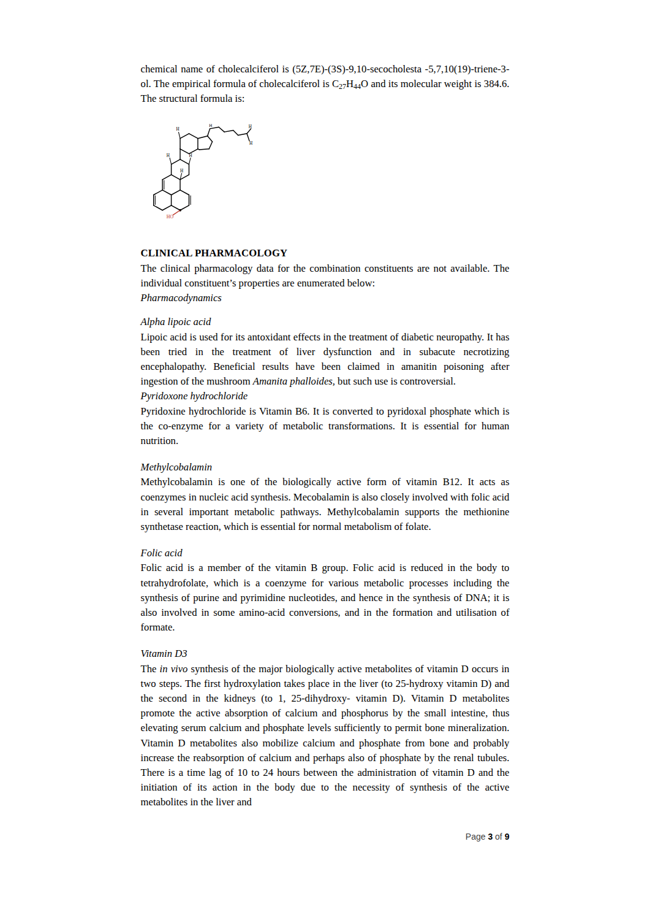chemical name of cholecalciferol is (5Z,7E)-(3S)-9,10-secocholesta -5,7,10(19)-triene-3-ol. The empirical formula of cholecalciferol is C27H44O and its molecular weight is 384.6. The structural formula is:
CLINICAL PHARMACOLOGY
The clinical pharmacology data for the combination constituents are not available. The individual constituent’s properties are enumerated below:
Pharmacodynamics
Alpha lipoic acid
Lipoic acid is used for its antoxidant effects in the treatment of diabetic neuropathy. It has been tried in the treatment of liver dysfunction and in subacute necrotizing encephalopathy. Beneficial results have been claimed in amanitin poisoning after ingestion of the mushroom Amanita phalloides, but such use is controversial.
Pyridoxone hydrochloride
Pyridoxine hydrochloride is Vitamin B6. It is converted to pyridoxal phosphate which is the co-enzyme for a variety of metabolic transformations. It is essential for human nutrition.
Methylcobalamin
Methylcobalamin is one of the biologically active form of vitamin B12. It acts as coenzymes in nucleic acid synthesis. Mecobalamin is also closely involved with folic acid in several important metabolic pathways. Methylcobalamin supports the methionine synthetase reaction, which is essential for normal metabolism of folate.
Folic acid
Folic acid is a member of the vitamin B group. Folic acid is reduced in the body to tetrahydrofolate, which is a coenzyme for various metabolic processes including the synthesis of purine and pyrimidine nucleotides, and hence in the synthesis of DNA; it is also involved in some amino-acid conversions, and in the formation and utilisation of formate.
Vitamin D3
The in vivo synthesis of the major biologically active metabolites of vitamin D occurs in two steps. The first hydroxylation takes place in the liver (to 25-hydroxy vitamin D) and the second in the kidneys (to 1, 25-dihydroxy- vitamin D). Vitamin D metabolites promote the active absorption of calcium and phosphorus by the small intestine, thus elevating serum calcium and phosphate levels sufficiently to permit bone mineralization. Vitamin D metabolites also mobilize calcium and phosphate from bone and probably increase the reabsorption of calcium and perhaps also of phosphate by the renal tubules. There is a time lag of 10 to 24 hours between the administration of vitamin D and the initiation of its action in the body due to the necessity of synthesis of the active metabolites in the liver and
Page 3 of 9